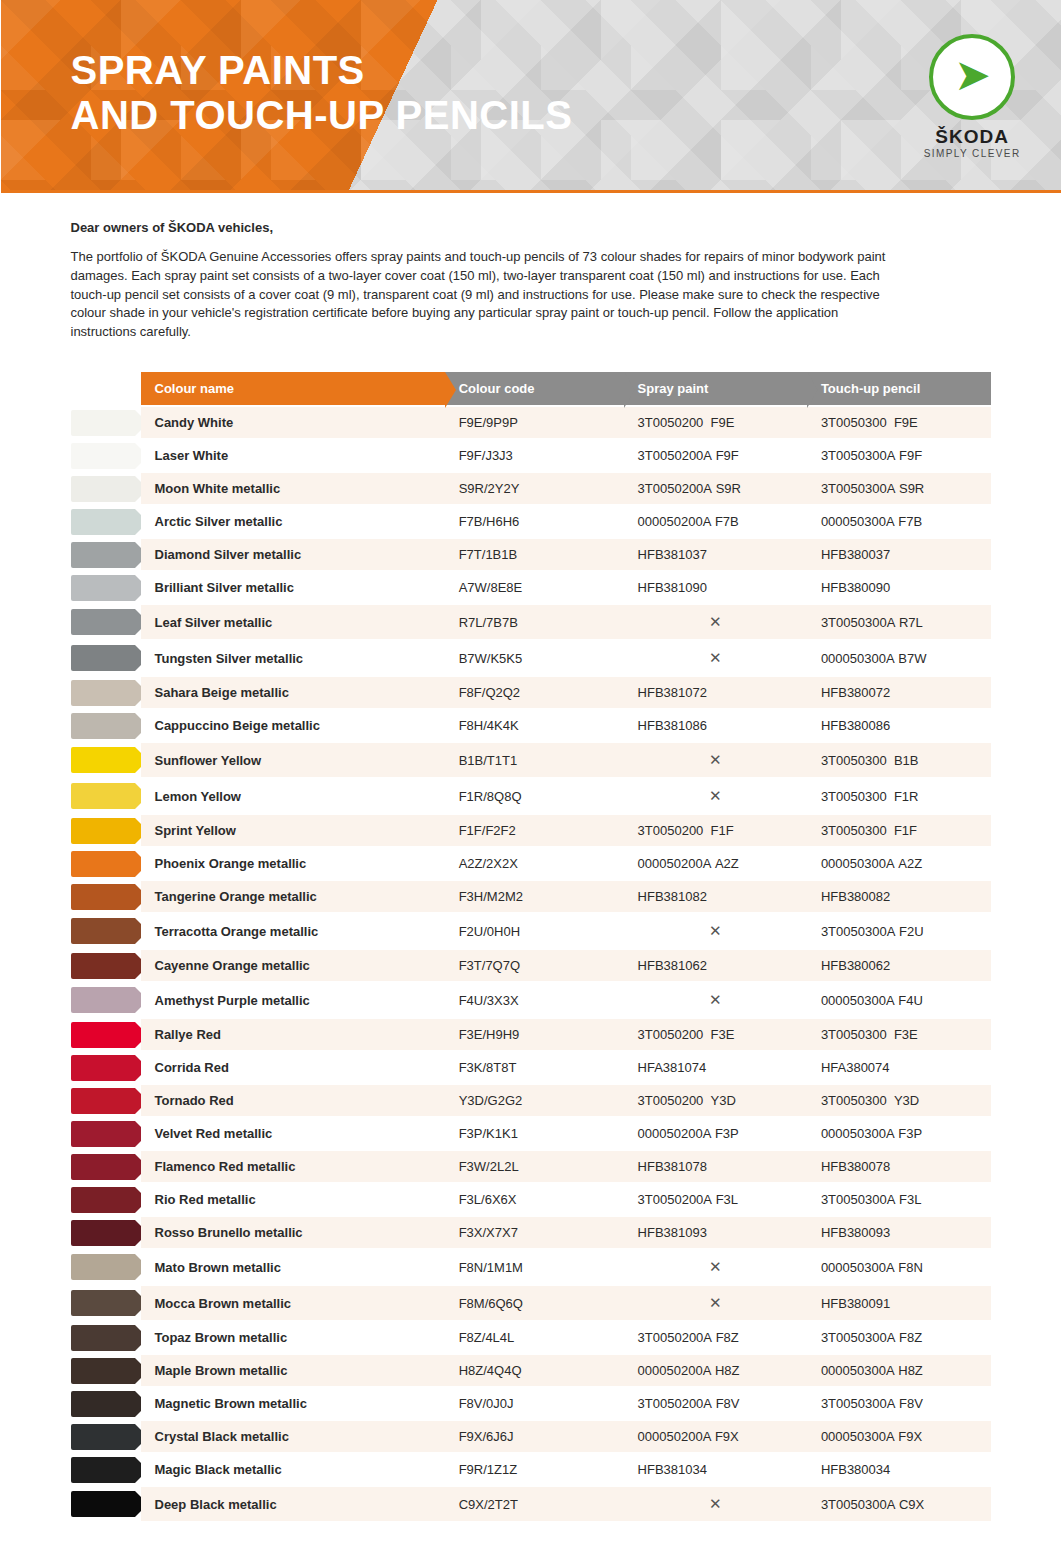Spray paints
and touch-up pencils
➤
ŠKODA
Simply Clever
Dear owners of ŠKODA vehicles,
The portfolio of ŠKODA Genuine Accessories offers spray paints and touch-up pencils of 73 colour shades for repairs of minor bodywork paint damages. Each spray paint set consists of a two-layer cover coat (150 ml), two-layer transparent coat (150 ml) and instructions for use. Each touch-up pencil set consists of a cover coat (9 ml), transparent coat (9 ml) and instructions for use. Please make sure to check the respective colour shade in your vehicle's registration certificate before buying any particular spray paint or touch-up pencil. Follow the application instructions carefully.
| | Colour name | Colour code | Spray paint | Touch-up pencil |
| --- | --- | --- | --- | --- |
| | Candy White | F9E/9P9P | 3T0050200 F9E | 3T0050300 F9E |
| | Laser White | F9F/J3J3 | 3T0050200A F9F | 3T0050300A F9F |
| | Moon White metallic | S9R/2Y2Y | 3T0050200A S9R | 3T0050300A S9R |
| | Arctic Silver metallic | F7B/H6H6 | 000050200A F7B | 000050300A F7B |
| | Diamond Silver metallic | F7T/1B1B | HFB381037 | HFB380037 |
| | Brilliant Silver metallic | A7W/8E8E | HFB381090 | HFB380090 |
| | Leaf Silver metallic | R7L/7B7B | ✕ | 3T0050300A R7L |
| | Tungsten Silver metallic | B7W/K5K5 | ✕ | 000050300A B7W |
| | Sahara Beige metallic | F8F/Q2Q2 | HFB381072 | HFB380072 |
| | Cappuccino Beige metallic | F8H/4K4K | HFB381086 | HFB380086 |
| | Sunflower Yellow | B1B/T1T1 | ✕ | 3T0050300 B1B |
| | Lemon Yellow | F1R/8Q8Q | ✕ | 3T0050300 F1R |
| | Sprint Yellow | F1F/F2F2 | 3T0050200 F1F | 3T0050300 F1F |
| | Phoenix Orange metallic | A2Z/2X2X | 000050200A A2Z | 000050300A A2Z |
| | Tangerine Orange metallic | F3H/M2M2 | HFB381082 | HFB380082 |
| | Terracotta Orange metallic | F2U/0H0H | ✕ | 3T0050300A F2U |
| | Cayenne Orange metallic | F3T/7Q7Q | HFB381062 | HFB380062 |
| | Amethyst Purple metallic | F4U/3X3X | ✕ | 000050300A F4U |
| | Rallye Red | F3E/H9H9 | 3T0050200 F3E | 3T0050300 F3E |
| | Corrida Red | F3K/8T8T | HFA381074 | HFA380074 |
| | Tornado Red | Y3D/G2G2 | 3T0050200 Y3D | 3T0050300 Y3D |
| | Velvet Red metallic | F3P/K1K1 | 000050200A F3P | 000050300A F3P |
| | Flamenco Red metallic | F3W/2L2L | HFB381078 | HFB380078 |
| | Rio Red metallic | F3L/6X6X | 3T0050200A F3L | 3T0050300A F3L |
| | Rosso Brunello metallic | F3X/X7X7 | HFB381093 | HFB380093 |
| | Mato Brown metallic | F8N/1M1M | ✕ | 000050300A F8N |
| | Mocca Brown metallic | F8M/6Q6Q | ✕ | HFB380091 |
| | Topaz Brown metallic | F8Z/4L4L | 3T0050200A F8Z | 3T0050300A F8Z |
| | Maple Brown metallic | H8Z/4Q4Q | 000050200A H8Z | 000050300A H8Z |
| | Magnetic Brown metallic | F8V/0J0J | 3T0050200A F8V | 3T0050300A F8V |
| | Crystal Black metallic | F9X/6J6J | 000050200A F9X | 000050300A F9X |
| | Magic Black metallic | F9R/1Z1Z | HFB381034 | HFB380034 |
| | Deep Black metallic | C9X/2T2T | ✕ | 3T0050300A C9X |